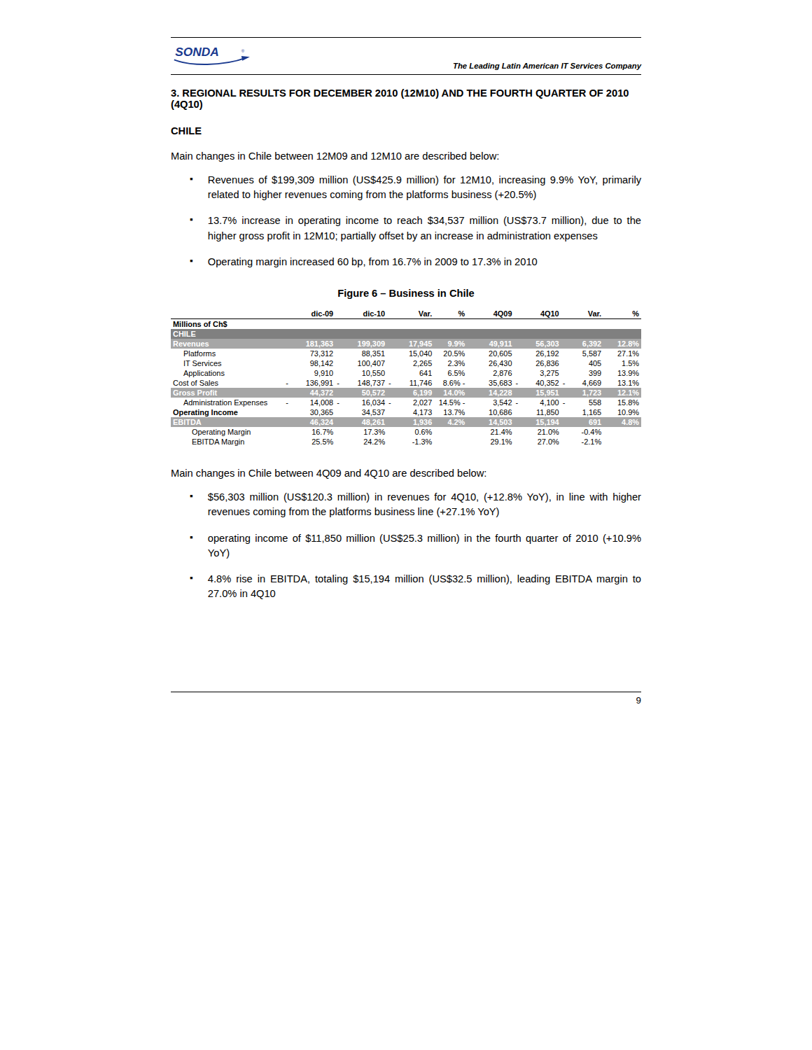SONDA ®
The Leading Latin American IT Services Company
3. REGIONAL RESULTS FOR DECEMBER 2010 (12M10) AND THE FOURTH QUARTER OF 2010 (4Q10)
CHILE
Main changes in Chile between 12M09 and 12M10 are described below:
Revenues of $199,309 million (US$425.9 million) for 12M10, increasing 9.9% YoY, primarily related to higher revenues coming from the platforms business (+20.5%)
13.7% increase in operating income to reach $34,537 million (US$73.7 million), due to the higher gross profit in 12M10; partially offset by an increase in administration expenses
Operating margin increased 60 bp, from 16.7% in 2009 to 17.3% in 2010
Figure 6 – Business in Chile
| | | dic-09 | | dic-10 | | Var. | % | | 4Q09 | | 4Q10 | | Var. | % |
| Millions of Ch$ |
| CHILE |
| Revenues | | 181,363 | | 199,309 | | 17,945 | 9.9% | | 49,911 | | 56,303 | | 6,392 | 12.8% |
| Platforms | | 73,312 | | 88,351 | | 15,040 | 20.5% | | 20,605 | | 26,192 | | 5,587 | 27.1% |
| IT Services | | 98,142 | | 100,407 | | 2,265 | 2.3% | | 26,430 | | 26,836 | | 405 | 1.5% |
| Applications | | 9,910 | | 10,550 | | 641 | 6.5% | | 2,876 | | 3,275 | | 399 | 13.9% |
| Cost of Sales | - | 136,991 | - | 148,737 | - | 11,746 | 8.6% - | | 35,683 | - | 40,352 | - | 4,669 | 13.1% |
| Gross Profit | | 44,372 | | 50,572 | | 6,199 | 14.0% | | 14,228 | | 15,951 | | 1,723 | 12.1% |
| Administration Expenses | - | 14,008 | - | 16,034 | - | 2,027 | 14.5% - | | 3,542 | - | 4,100 | - | 558 | 15.8% |
| Operating Income | | 30,365 | | 34,537 | | 4,173 | 13.7% | | 10,686 | | 11,850 | | 1,165 | 10.9% |
| EBITDA | | 46,324 | | 48,261 | | 1,936 | 4.2% | | 14,503 | | 15,194 | | 691 | 4.8% |
| Operating Margin | | 16.7% | | 17.3% | | 0.6% | | | 21.4% | | 21.0% | | -0.4% | |
| EBITDA Margin | | 25.5% | | 24.2% | | -1.3% | | | 29.1% | | 27.0% | | -2.1% | |
Main changes in Chile between 4Q09 and 4Q10 are described below:
$56,303 million (US$120.3 million) in revenues for 4Q10, (+12.8% YoY), in line with higher revenues coming from the platforms business line (+27.1% YoY)
operating income of $11,850 million (US$25.3 million) in the fourth quarter of 2010 (+10.9% YoY)
4.8% rise in EBITDA, totaling $15,194 million (US$32.5 million), leading EBITDA margin to 27.0% in 4Q10
9